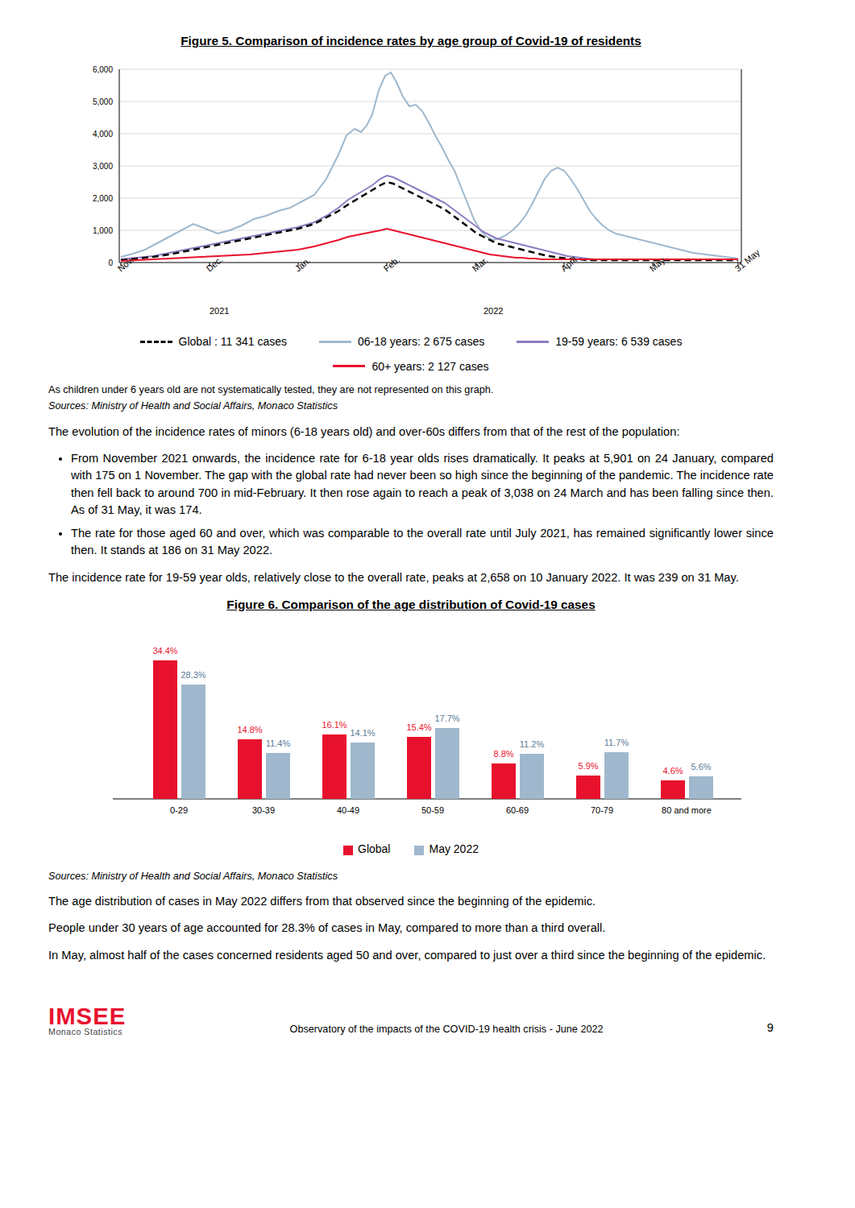Figure 5. Comparison of incidence rates by age group of Covid-19 of residents
6,000 5,000 4,000 3,000 2,000 1,000 0 Nov. Dec. Jan. Feb. Mar. April May 31 May 2021 2022
Global : 11 341 cases
06-18 years: 2 675 cases
19-59 years: 6 539 cases
60+ years: 2 127 cases
As children under 6 years old are not systematically tested, they are not represented on this graph.
Sources: Ministry of Health and Social Affairs, Monaco Statistics
The evolution of the incidence rates of minors (6-18 years old) and over-60s differs from that of the rest of the population:
From November 2021 onwards, the incidence rate for 6-18 year olds rises dramatically. It peaks at 5,901 on 24 January, compared with 175 on 1 November. The gap with the global rate had never been so high since the beginning of the pandemic. The incidence rate then fell back to around 700 in mid-February. It then rose again to reach a peak of 3,038 on 24 March and has been falling since then. As of 31 May, it was 174.
The rate for those aged 60 and over, which was comparable to the overall rate until July 2021, has remained significantly lower since then. It stands at 186 on 31 May 2022.
The incidence rate for 19-59 year olds, relatively close to the overall rate, peaks at 2,658 on 10 January 2022. It was 239 on 31 May.
Figure 6. Comparison of the age distribution of Covid-19 cases
34.4% 28.3% 14.8% 11.4% 16.1% 14.1% 15.4% 17.7% 8.8% 11.2% 5.9% 11.7% 4.6% 5.6% 0-29 30-39 40-49 50-59 60-69 70-79 80 and more
Global May 2022
Sources: Ministry of Health and Social Affairs, Monaco Statistics
The age distribution of cases in May 2022 differs from that observed since the beginning of the epidemic.
People under 30 years of age accounted for 28.3% of cases in May, compared to more than a third overall.
In May, almost half of the cases concerned residents aged 50 and over, compared to just over a third since the beginning of the epidemic.
IMSEE
Monaco Statistics
Observatory of the impacts of the COVID-19 health crisis - June 2022
9